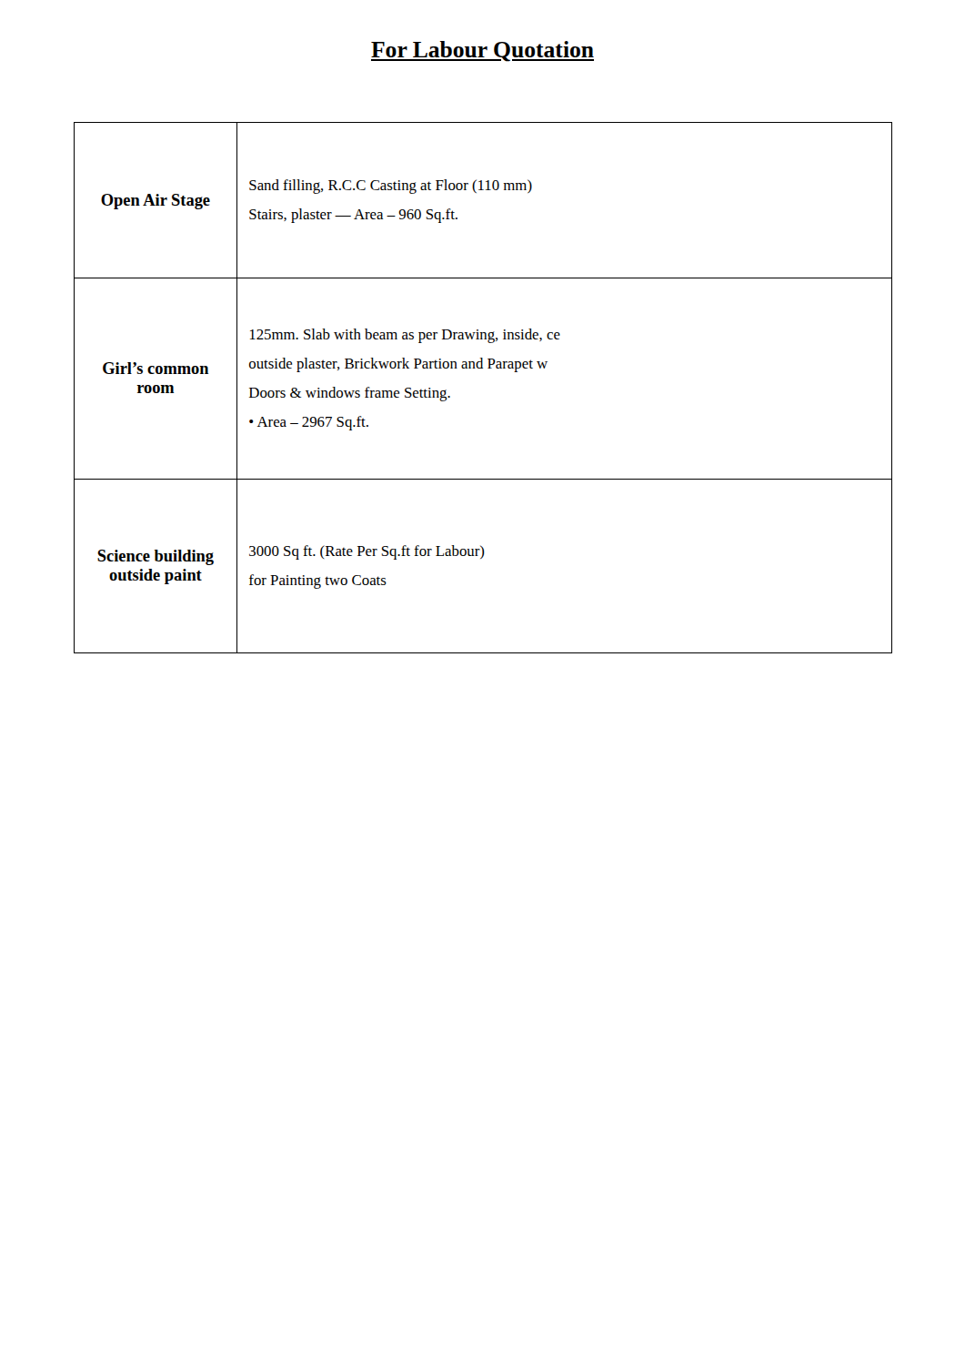For Labour Quotation
| Open Air Stage | Sand filling, R.C.C Casting at Floor (110 mm) Stairs, plaster — Area – 960 Sq.ft. |
| Girl’s common room | 125mm. Slab with beam as per Drawing, inside, ce outside plaster, Brickwork Partion and Parapet w Doors & windows frame Setting. • Area – 2967 Sq.ft. |
| Science building outside paint | 3000 Sq ft. (Rate Per Sq.ft for Labour) for Painting two Coats |